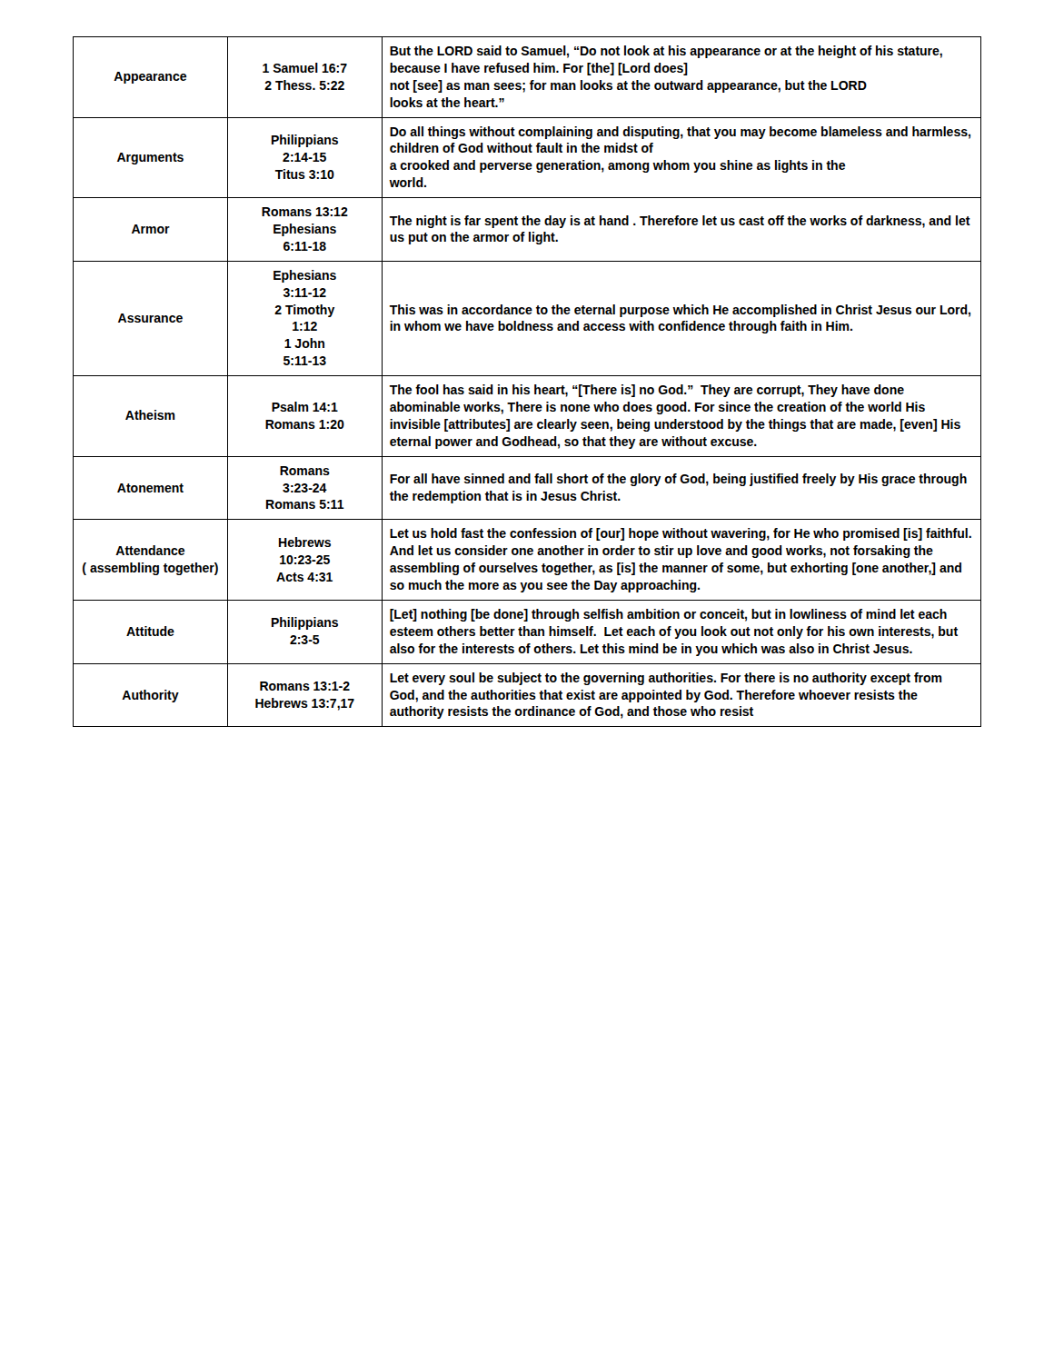| Appearance | 1 Samuel 16:7 2 Thess. 5:22 | But the LORD said to Samuel, “Do not look at his appearance or at the height of his stature, because I have refused him. For [the] [Lord does] not [see] as man sees; for man looks at the outward appearance, but the LORD looks at the heart.” |
| Arguments | Philippians 2:14-15 Titus 3:10 | Do all things without complaining and disputing, that you may become blameless and harmless, children of God without fault in the midst of a crooked and perverse generation, among whom you shine as lights in the world. |
| Armor | Romans 13:12 Ephesians 6:11-18 | The night is far spent the day is at hand . Therefore let us cast off the works of darkness, and let us put on the armor of light. |
| Assurance | Ephesians 3:11-12 2 Timothy 1:12 1 John 5:11-13 | This was in accordance to the eternal purpose which He accomplished in Christ Jesus our Lord, in whom we have boldness and access with confidence through faith in Him. |
| Atheism | Psalm 14:1 Romans 1:20 | The fool has said in his heart, “[There is] no God.” They are corrupt, They have done abominable works, There is none who does good. For since the creation of the world His invisible [attributes] are clearly seen, being understood by the things that are made, [even] His eternal power and Godhead, so that they are without excuse. |
| Atonement | Romans 3:23-24 Romans 5:11 | For all have sinned and fall short of the glory of God, being justified freely by His grace through the redemption that is in Jesus Christ. |
| Attendance ( assembling together) | Hebrews 10:23-25 Acts 4:31 | Let us hold fast the confession of [our] hope without wavering, for He who promised [is] faithful. And let us consider one another in order to stir up love and good works, not forsaking the assembling of ourselves together, as [is] the manner of some, but exhorting [one another,] and so much the more as you see the Day approaching. |
| Attitude | Philippians 2:3-5 | [Let] nothing [be done] through selfish ambition or conceit, but in lowliness of mind let each esteem others better than himself. Let each of you look out not only for his own interests, but also for the interests of others. Let this mind be in you which was also in Christ Jesus. |
| Authority | Romans 13:1-2 Hebrews 13:7,17 | Let every soul be subject to the governing authorities. For there is no authority except from God, and the authorities that exist are appointed by God. Therefore whoever resists the authority resists the ordinance of God, and those who resist |